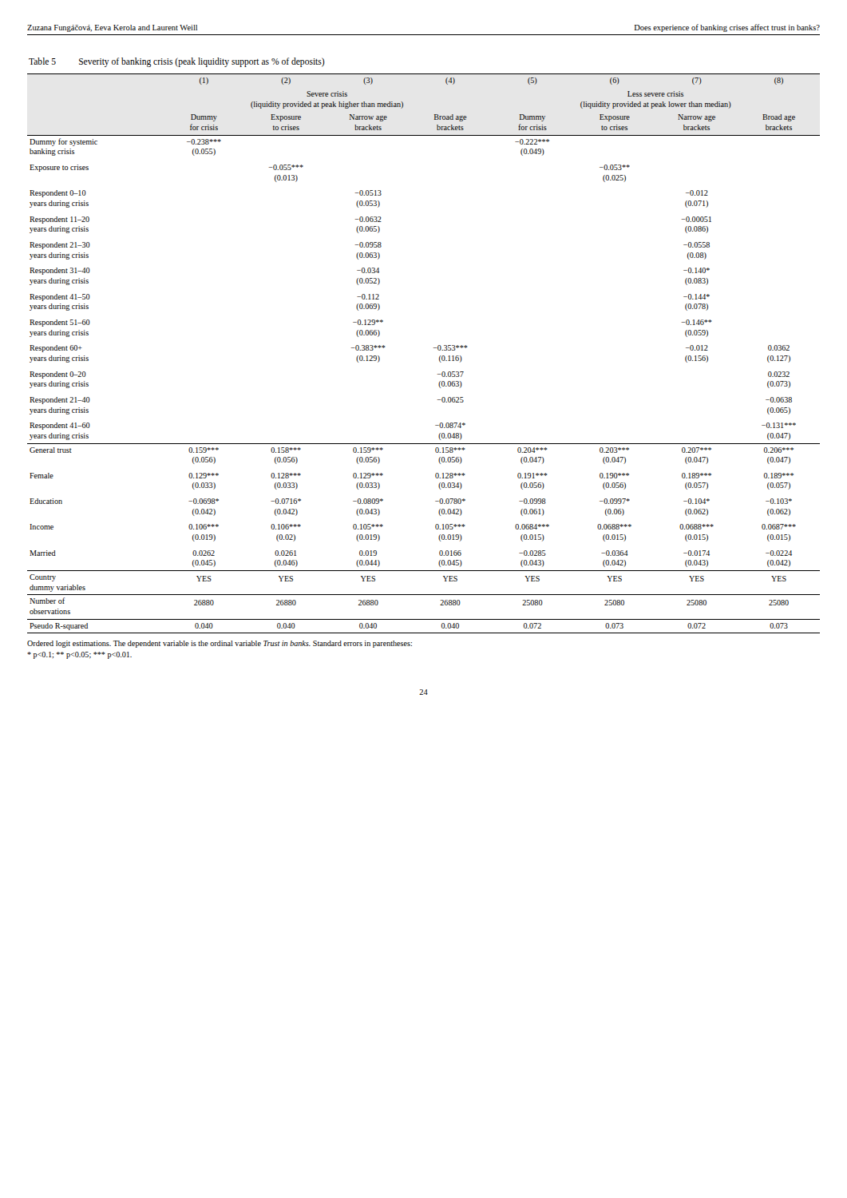Zuzana Fungáčová, Eeva Kerola and Laurent Weill
Does experience of banking crises affect trust in banks?
Table 5
Severity of banking crisis (peak liquidity support as % of deposits)
| | (1) | (2) | (3) | (4) | (5) | (6) | (7) | (8) |
| --- | --- | --- | --- | --- | --- | --- | --- | --- |
| | Severe crisis (liquidity provided at peak higher than median) | Less severe crisis (liquidity provided at peak lower than median) |
| | Dummy for crisis | Exposure to crises | Narrow age brackets | Broad age brackets | Dummy for crisis | Exposure to crises | Narrow age brackets | Broad age brackets |
| Dummy for systemic banking crisis | −0.238*** (0.055) | | | | −0.222*** (0.049) | | | |
| Exposure to crises | | −0.055*** (0.013) | | | | −0.053** (0.025) | | |
| Respondent 0–10 years during crisis | | | −0.0513 (0.053) | | | | −0.012 (0.071) | |
| Respondent 11–20 years during crisis | | | −0.0632 (0.065) | | | | −0.00051 (0.086) | |
| Respondent 21–30 years during crisis | | | −0.0958 (0.063) | | | | −0.0558 (0.08) | |
| Respondent 31–40 years during crisis | | | −0.034 (0.052) | | | | −0.140* (0.083) | |
| Respondent 41–50 years during crisis | | | −0.112 (0.069) | | | | −0.144* (0.078) | |
| Respondent 51–60 years during crisis | | | −0.129** (0.066) | | | | −0.146** (0.059) | |
| Respondent 60+ years during crisis | | | −0.383*** (0.129) | −0.353*** (0.116) | | | −0.012 (0.156) | 0.0362 (0.127) |
| Respondent 0–20 years during crisis | | | | −0.0537 (0.063) | | | | 0.0232 (0.073) |
| Respondent 21–40 years during crisis | | | | −0.0625 | | | | −0.0638 (0.065) |
| Respondent 41–60 years during crisis | | | | −0.0874* (0.048) | | | | −0.131*** (0.047) |
| General trust | 0.159*** (0.056) | 0.158*** (0.056) | 0.159*** (0.056) | 0.158*** (0.056) | 0.204*** (0.047) | 0.203*** (0.047) | 0.207*** (0.047) | 0.206*** (0.047) |
| Female | 0.129*** (0.033) | 0.128*** (0.033) | 0.129*** (0.033) | 0.128*** (0.034) | 0.191*** (0.056) | 0.190*** (0.056) | 0.189*** (0.057) | 0.189*** (0.057) |
| Education | −0.0698* (0.042) | −0.0716* (0.042) | −0.0809* (0.043) | −0.0780* (0.042) | −0.0998 (0.061) | −0.0997* (0.06) | −0.104* (0.062) | −0.103* (0.062) |
| Income | 0.106*** (0.019) | 0.106*** (0.02) | 0.105*** (0.019) | 0.105*** (0.019) | 0.0684*** (0.015) | 0.0688*** (0.015) | 0.0688*** (0.015) | 0.0687*** (0.015) |
| Married | 0.0262 (0.045) | 0.0261 (0.046) | 0.019 (0.044) | 0.0166 (0.045) | −0.0285 (0.043) | −0.0364 (0.042) | −0.0174 (0.043) | −0.0224 (0.042) |
| Country dummy variables | YES | YES | YES | YES | YES | YES | YES | YES |
| Number of observations | 26880 | 26880 | 26880 | 26880 | 25080 | 25080 | 25080 | 25080 |
| Pseudo R-squared | 0.040 | 0.040 | 0.040 | 0.040 | 0.072 | 0.073 | 0.072 | 0.073 |
Ordered logit estimations. The dependent variable is the ordinal variable Trust in banks. Standard errors in parentheses:
* p<0.1; ** p<0.05; *** p<0.01.
24